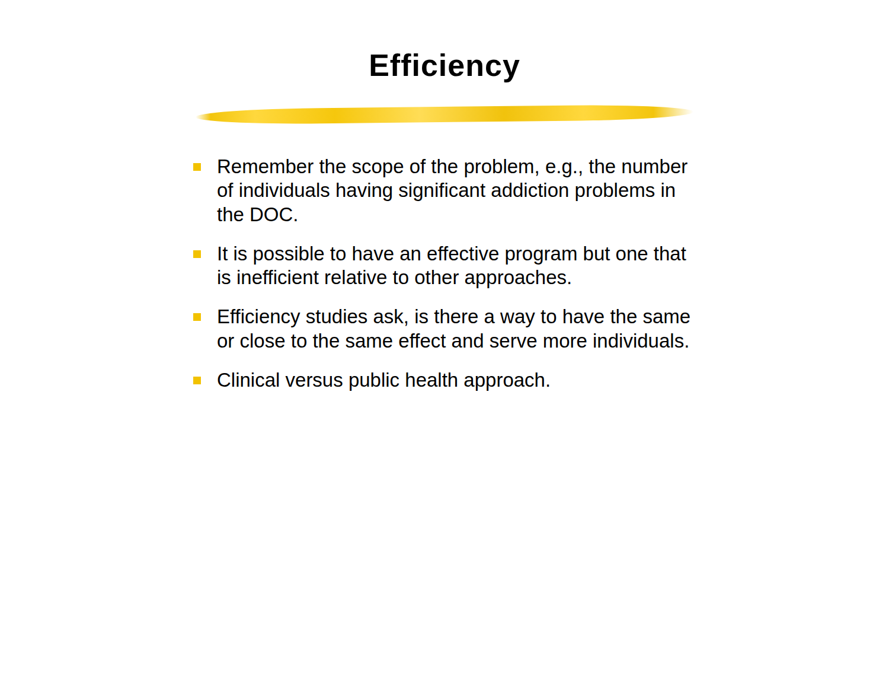Efficiency
Remember the scope of the problem, e.g., the number of individuals having significant addiction problems in the DOC.
It is possible to have an effective program but one that is inefficient relative to other approaches.
Efficiency studies ask, is there a way to have the same or close to the same effect and serve more individuals.
Clinical versus public health approach.